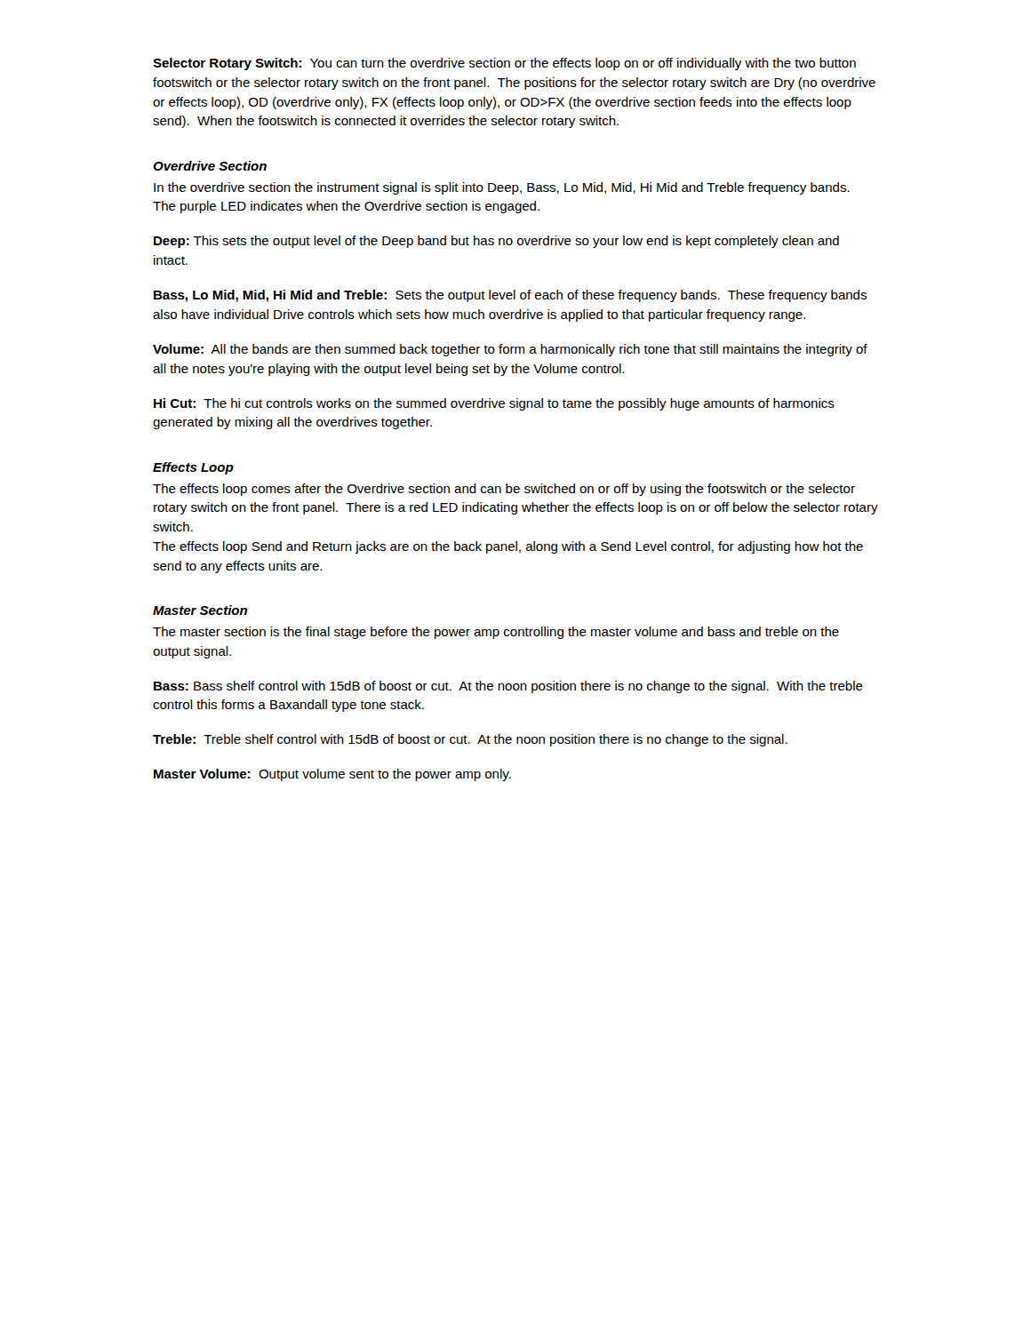Selector Rotary Switch: You can turn the overdrive section or the effects loop on or off individually with the two button footswitch or the selector rotary switch on the front panel. The positions for the selector rotary switch are Dry (no overdrive or effects loop), OD (overdrive only), FX (effects loop only), or OD>FX (the overdrive section feeds into the effects loop send). When the footswitch is connected it overrides the selector rotary switch.
Overdrive Section
In the overdrive section the instrument signal is split into Deep, Bass, Lo Mid, Mid, Hi Mid and Treble frequency bands. The purple LED indicates when the Overdrive section is engaged.
Deep: This sets the output level of the Deep band but has no overdrive so your low end is kept completely clean and intact.
Bass, Lo Mid, Mid, Hi Mid and Treble: Sets the output level of each of these frequency bands. These frequency bands also have individual Drive controls which sets how much overdrive is applied to that particular frequency range.
Volume: All the bands are then summed back together to form a harmonically rich tone that still maintains the integrity of all the notes you're playing with the output level being set by the Volume control.
Hi Cut: The hi cut controls works on the summed overdrive signal to tame the possibly huge amounts of harmonics generated by mixing all the overdrives together.
Effects Loop
The effects loop comes after the Overdrive section and can be switched on or off by using the footswitch or the selector rotary switch on the front panel. There is a red LED indicating whether the effects loop is on or off below the selector rotary switch.
The effects loop Send and Return jacks are on the back panel, along with a Send Level control, for adjusting how hot the send to any effects units are.
Master Section
The master section is the final stage before the power amp controlling the master volume and bass and treble on the output signal.
Bass: Bass shelf control with 15dB of boost or cut. At the noon position there is no change to the signal. With the treble control this forms a Baxandall type tone stack.
Treble: Treble shelf control with 15dB of boost or cut. At the noon position there is no change to the signal.
Master Volume: Output volume sent to the power amp only.